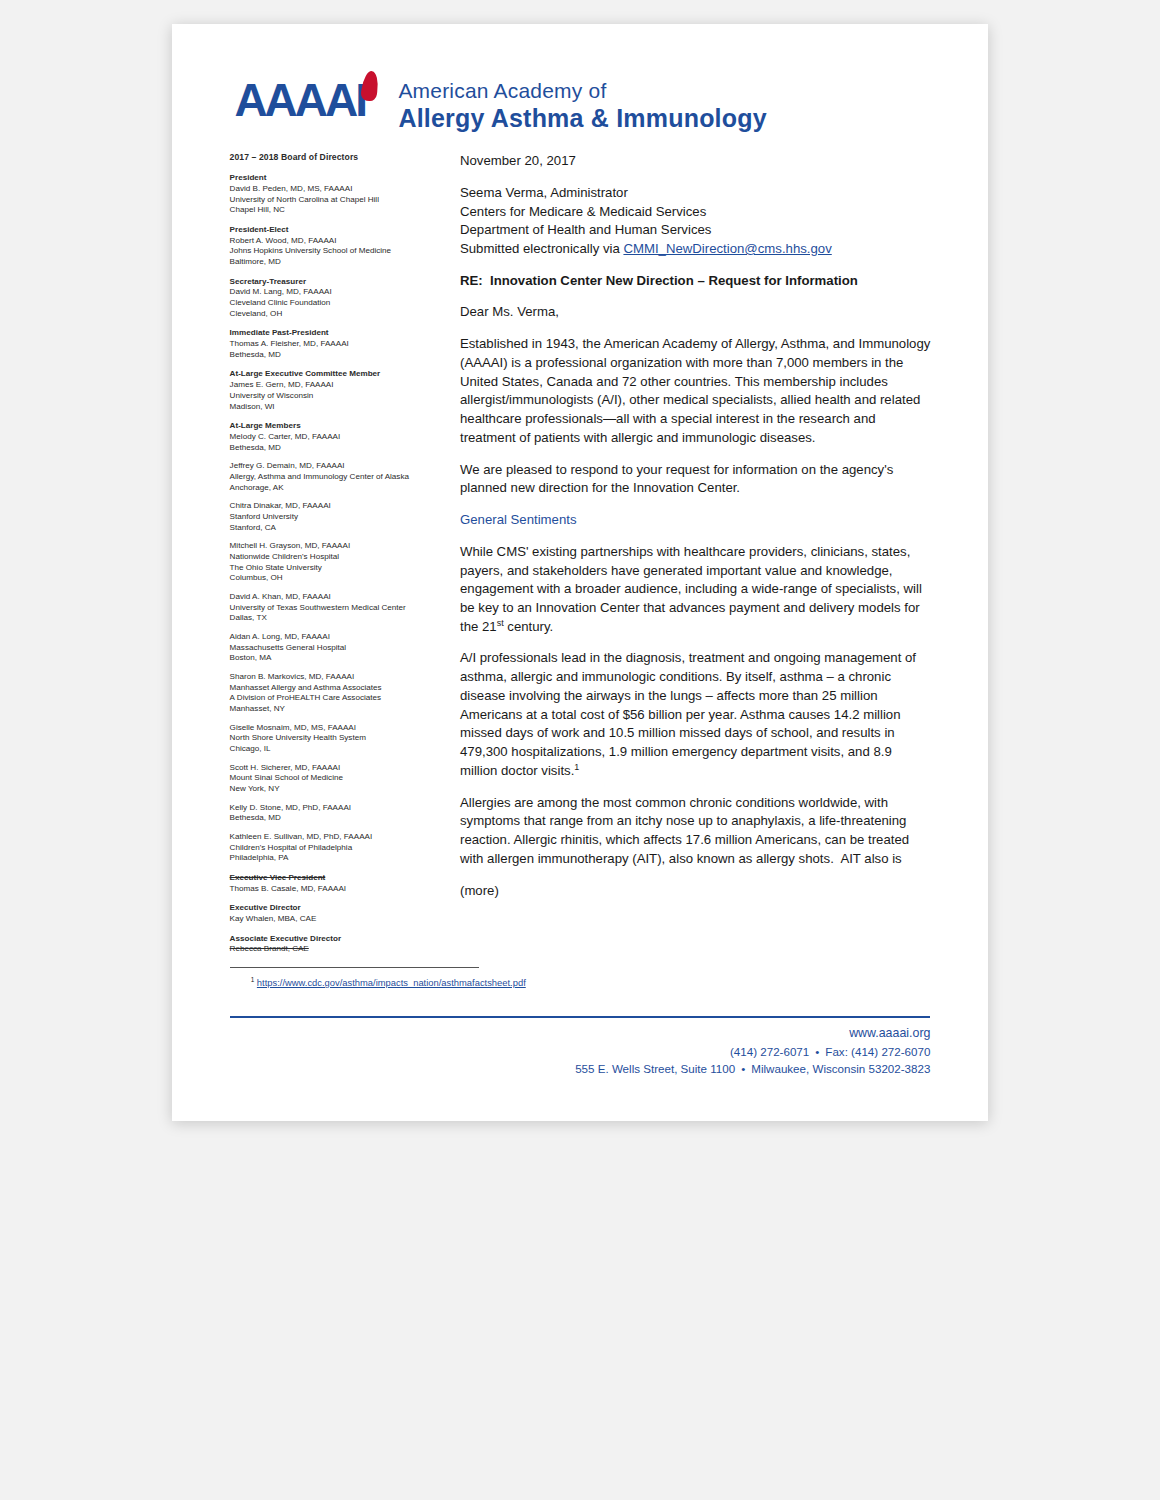AAAAI
American Academy of
Allergy Asthma & Immunology
2017 – 2018 Board of Directors
President
David B. Peden, MD, MS, FAAAAI
University of North Carolina at Chapel Hill
Chapel Hill, NC
President-Elect
Robert A. Wood, MD, FAAAAI
Johns Hopkins University School of Medicine
Baltimore, MD
Secretary-Treasurer
David M. Lang, MD, FAAAAI
Cleveland Clinic Foundation
Cleveland, OH
Immediate Past-President
Thomas A. Fleisher, MD, FAAAAI
Bethesda, MD
At-Large Executive Committee Member
James E. Gern, MD, FAAAAI
University of Wisconsin
Madison, WI
At-Large Members
Melody C. Carter, MD, FAAAAI
Bethesda, MD
Jeffrey G. Demain, MD, FAAAAI
Allergy, Asthma and Immunology Center of Alaska
Anchorage, AK
Chitra Dinakar, MD, FAAAAI
Stanford University
Stanford, CA
Mitchell H. Grayson, MD, FAAAAI
Nationwide Children's Hospital
The Ohio State University
Columbus, OH
David A. Khan, MD, FAAAAI
University of Texas Southwestern Medical Center
Dallas, TX
Aidan A. Long, MD, FAAAAI
Massachusetts General Hospital
Boston, MA
Sharon B. Markovics, MD, FAAAAI
Manhasset Allergy and Asthma Associates
A Division of ProHEALTH Care Associates
Manhasset, NY
Giselle Mosnaim, MD, MS, FAAAAI
North Shore University Health System
Chicago, IL
Scott H. Sicherer, MD, FAAAAI
Mount Sinai School of Medicine
New York, NY
Kelly D. Stone, MD, PhD, FAAAAI
Bethesda, MD
Kathleen E. Sullivan, MD, PhD, FAAAAI
Children's Hospital of Philadelphia
Philadelphia, PA
Executive Vice President
Thomas B. Casale, MD, FAAAAI
Executive Director
Kay Whalen, MBA, CAE
Associate Executive Director
Rebecca Brandt, CAE
November 20, 2017
Seema Verma, Administrator
Centers for Medicare & Medicaid Services
Department of Health and Human Services
Submitted electronically via CMMI_NewDirection@cms.hhs.gov
RE: Innovation Center New Direction – Request for Information
Dear Ms. Verma,
Established in 1943, the American Academy of Allergy, Asthma, and Immunology (AAAAI) is a professional organization with more than 7,000 members in the United States, Canada and 72 other countries. This membership includes allergist/immunologists (A/I), other medical specialists, allied health and related healthcare professionals—all with a special interest in the research and treatment of patients with allergic and immunologic diseases.
We are pleased to respond to your request for information on the agency's planned new direction for the Innovation Center.
General Sentiments
While CMS' existing partnerships with healthcare providers, clinicians, states, payers, and stakeholders have generated important value and knowledge, engagement with a broader audience, including a wide-range of specialists, will be key to an Innovation Center that advances payment and delivery models for the 21st century.
A/I professionals lead in the diagnosis, treatment and ongoing management of asthma, allergic and immunologic conditions. By itself, asthma – a chronic disease involving the airways in the lungs – affects more than 25 million Americans at a total cost of $56 billion per year. Asthma causes 14.2 million missed days of work and 10.5 million missed days of school, and results in 479,300 hospitalizations, 1.9 million emergency department visits, and 8.9 million doctor visits.1
Allergies are among the most common chronic conditions worldwide, with symptoms that range from an itchy nose up to anaphylaxis, a life-threatening reaction. Allergic rhinitis, which affects 17.6 million Americans, can be treated with allergen immunotherapy (AIT), also known as allergy shots. AIT also is
(more)
1 https://www.cdc.gov/asthma/impacts_nation/asthmafactsheet.pdf
www.aaaai.org
(414) 272-6071•Fax: (414) 272-6070
555 E. Wells Street, Suite 1100•Milwaukee, Wisconsin 53202-3823